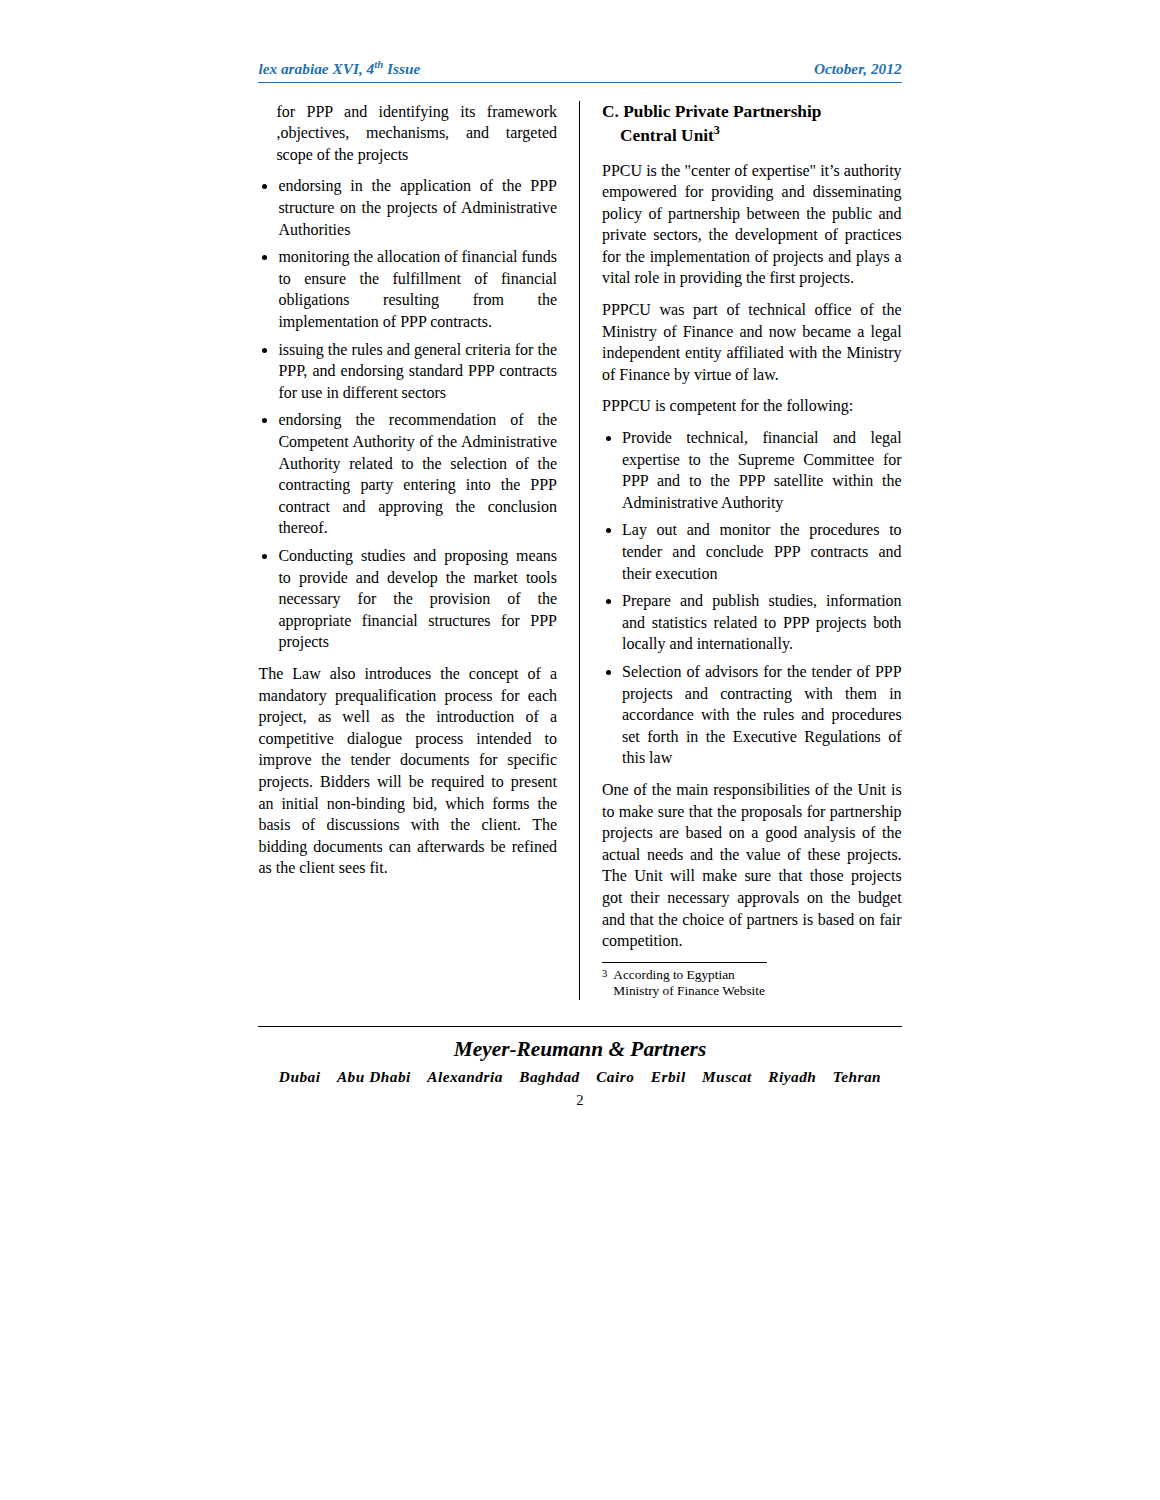lex arabiae XVI, 4th Issue
October, 2012
for PPP and identifying its framework ,objectives, mechanisms, and targeted scope of the projects
endorsing in the application of the PPP structure on the projects of Administrative Authorities
monitoring the allocation of financial funds to ensure the fulfillment of financial obligations resulting from the implementation of PPP contracts.
issuing the rules and general criteria for the PPP, and endorsing standard PPP contracts for use in different sectors
endorsing the recommendation of the Competent Authority of the Administrative Authority related to the selection of the contracting party entering into the PPP contract and approving the conclusion thereof.
Conducting studies and proposing means to provide and develop the market tools necessary for the provision of the appropriate financial structures for PPP projects
The Law also introduces the concept of a mandatory prequalification process for each project, as well as the introduction of a competitive dialogue process intended to improve the tender documents for specific projects. Bidders will be required to present an initial non-binding bid, which forms the basis of discussions with the client. The bidding documents can afterwards be refined as the client sees fit.
C. Public Private PartnershipCentral Unit3
PPCU is the "center of expertise" it’s authority empowered for providing and disseminating policy of partnership between the public and private sectors, the development of practices for the implementation of projects and plays a vital role in providing the first projects.
PPPCU was part of technical office of the Ministry of Finance and now became a legal independent entity affiliated with the Ministry of Finance by virtue of law.
PPPCU is competent for the following:
Provide technical, financial and legal expertise to the Supreme Committee for PPP and to the PPP satellite within the Administrative Authority
Lay out and monitor the procedures to tender and conclude PPP contracts and their execution
Prepare and publish studies, information and statistics related to PPP projects both locally and internationally.
Selection of advisors for the tender of PPP projects and contracting with them in accordance with the rules and procedures set forth in the Executive Regulations of this law
One of the main responsibilities of the Unit is to make sure that the proposals for partnership projects are based on a good analysis of the actual needs and the value of these projects. The Unit will make sure that those projects got their necessary approvals on the budget and that the choice of partners is based on fair competition.
3 According to Egyptian Ministry of Finance Website
Meyer-Reumann & Partners
Dubai Abu Dhabi Alexandria Baghdad Cairo Erbil Muscat Riyadh Tehran
2